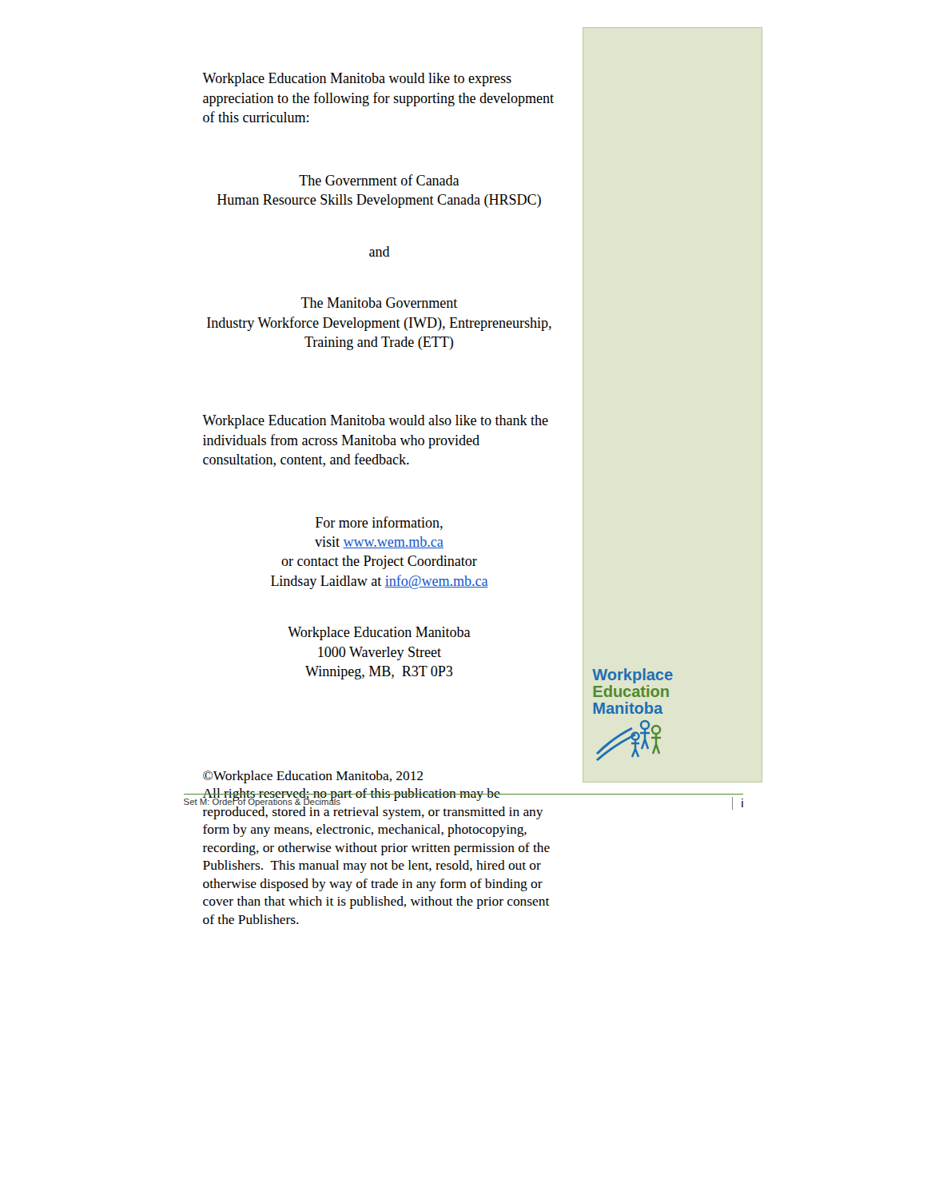ACKNOWLEDGMENTS
Workplace
Education
Manitoba
Workplace Education Manitoba would like to express appreciation to the following for supporting the development of this curriculum:
The Government of Canada
Human Resource Skills Development Canada (HRSDC)
and
The Manitoba Government
Industry Workforce Development (IWD), Entrepreneurship,
Training and Trade (ETT)
Workplace Education Manitoba would also like to thank the individuals from across Manitoba who provided consultation, content, and feedback.
For more information,
visit www.wem.mb.ca
or contact the Project Coordinator
Lindsay Laidlaw at info@wem.mb.ca
Workplace Education Manitoba
1000 Waverley Street
Winnipeg, MB, R3T 0P3
©Workplace Education Manitoba, 2012
All rights reserved; no part of this publication may be reproduced, stored in a retrieval system, or transmitted in any form by any means, electronic, mechanical, photocopying, recording, or otherwise without prior written permission of the Publishers. This manual may not be lent, resold, hired out or otherwise disposed by way of trade in any form of binding or cover than that which it is published, without the prior consent of the Publishers.
Set M: Order of Operations & Decimals i